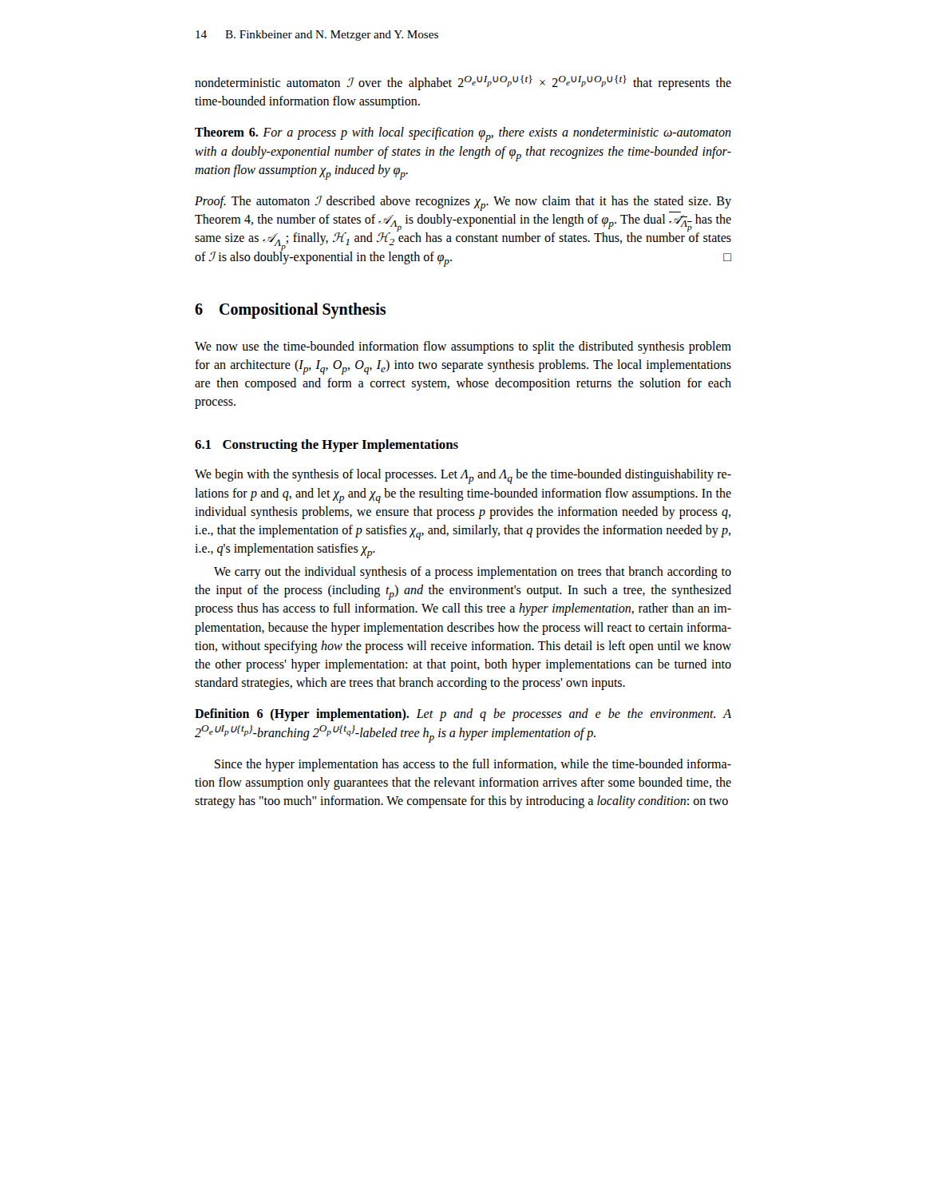14 B. Finkbeiner and N. Metzger and Y. Moses
nondeterministic automaton ℐ over the alphabet 2Oe∪Ip∪Op∪{t} × 2Oe∪Ip∪Op∪{t} that represents the time-bounded information flow assumption.
Theorem 6. For a process p with local specification φp, there exists a nondeterministic ω-automaton with a doubly-exponential number of states in the length of φp that recognizes the time-bounded information flow assumption χp induced by φp.
Proof. The automaton ℐ described above recognizes χp. We now claim that it has the stated size. By Theorem 4, the number of states of 𝒜Λp is doubly-exponential in the length of φp. The dual 𝒜Λp has the same size as 𝒜Λp; finally, ℋ1 and ℋ2 each has a constant number of states. Thus, the number of states of ℐ is also doubly-exponential in the length of φp. □
6 Compositional Synthesis
We now use the time-bounded information flow assumptions to split the distributed synthesis problem for an architecture (Ip, Iq, Op, Oq, Ie) into two separate synthesis problems. The local implementations are then composed and form a correct system, whose decomposition returns the solution for each process.
6.1 Constructing the Hyper Implementations
We begin with the synthesis of local processes. Let Λp and Λq be the time-bounded distinguishability relations for p and q, and let χp and χq be the resulting time-bounded information flow assumptions. In the individual synthesis problems, we ensure that process p provides the information needed by process q, i.e., that the implementation of p satisfies χq, and, similarly, that q provides the information needed by p, i.e., q's implementation satisfies χp.
We carry out the individual synthesis of a process implementation on trees that branch according to the input of the process (including tp) and the environment's output. In such a tree, the synthesized process thus has access to full information. We call this tree a hyper implementation, rather than an implementation, because the hyper implementation describes how the process will react to certain information, without specifying how the process will receive information. This detail is left open until we know the other process' hyper implementation: at that point, both hyper implementations can be turned into standard strategies, which are trees that branch according to the process' own inputs.
Definition 6 (Hyper implementation). Let p and q be processes and e be the environment. A 2Oe∪Ip∪{tp}-branching 2Op∪{tq}-labeled tree hp is a hyper implementation of p.
Since the hyper implementation has access to the full information, while the time-bounded information flow assumption only guarantees that the relevant information arrives after some bounded time, the strategy has "too much" information. We compensate for this by introducing a locality condition: on two